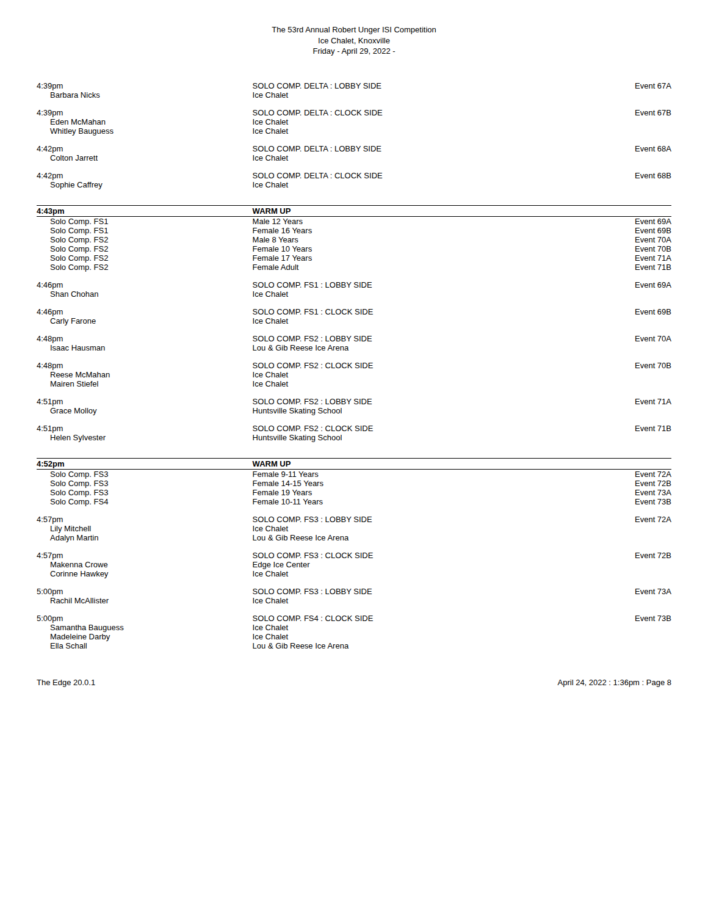The 53rd Annual Robert Unger ISI Competition
Ice Chalet, Knoxville
Friday - April 29, 2022 -
| 4:39pm | SOLO COMP. DELTA : LOBBY SIDE | Event 67A |
| Barbara Nicks | Ice Chalet | |
| 4:39pm | SOLO COMP. DELTA : CLOCK SIDE | Event 67B |
| Eden McMahan | Ice Chalet | |
| Whitley Bauguess | Ice Chalet | |
| 4:42pm | SOLO COMP. DELTA : LOBBY SIDE | Event 68A |
| Colton Jarrett | Ice Chalet | |
| 4:42pm | SOLO COMP. DELTA : CLOCK SIDE | Event 68B |
| Sophie Caffrey | Ice Chalet | |
| 4:43pm | WARM UP | |
| Solo Comp. FS1 | Male 12 Years | Event 69A |
| Solo Comp. FS1 | Female 16 Years | Event 69B |
| Solo Comp. FS2 | Male 8 Years | Event 70A |
| Solo Comp. FS2 | Female 10 Years | Event 70B |
| Solo Comp. FS2 | Female 17 Years | Event 71A |
| Solo Comp. FS2 | Female Adult | Event 71B |
| 4:46pm | SOLO COMP. FS1 : LOBBY SIDE | Event 69A |
| Shan Chohan | Ice Chalet | |
| 4:46pm | SOLO COMP. FS1 : CLOCK SIDE | Event 69B |
| Carly Farone | Ice Chalet | |
| 4:48pm | SOLO COMP. FS2 : LOBBY SIDE | Event 70A |
| Isaac Hausman | Lou & Gib Reese Ice Arena | |
| 4:48pm | SOLO COMP. FS2 : CLOCK SIDE | Event 70B |
| Reese McMahan | Ice Chalet | |
| Mairen Stiefel | Ice Chalet | |
| 4:51pm | SOLO COMP. FS2 : LOBBY SIDE | Event 71A |
| Grace Molloy | Huntsville Skating School | |
| 4:51pm | SOLO COMP. FS2 : CLOCK SIDE | Event 71B |
| Helen Sylvester | Huntsville Skating School | |
| 4:52pm | WARM UP | |
| Solo Comp. FS3 | Female 9-11 Years | Event 72A |
| Solo Comp. FS3 | Female 14-15 Years | Event 72B |
| Solo Comp. FS3 | Female 19 Years | Event 73A |
| Solo Comp. FS4 | Female 10-11 Years | Event 73B |
| 4:57pm | SOLO COMP. FS3 : LOBBY SIDE | Event 72A |
| Lily Mitchell | Ice Chalet | |
| Adalyn Martin | Lou & Gib Reese Ice Arena | |
| 4:57pm | SOLO COMP. FS3 : CLOCK SIDE | Event 72B |
| Makenna Crowe | Edge Ice Center | |
| Corinne Hawkey | Ice Chalet | |
| 5:00pm | SOLO COMP. FS3 : LOBBY SIDE | Event 73A |
| Rachil McAllister | Ice Chalet | |
| 5:00pm | SOLO COMP. FS4 : CLOCK SIDE | Event 73B |
| Samantha Bauguess | Ice Chalet | |
| Madeleine Darby | Ice Chalet | |
| Ella Schall | Lou & Gib Reese Ice Arena | |
The Edge 20.0.1
April 24, 2022 : 1:36pm : Page 8